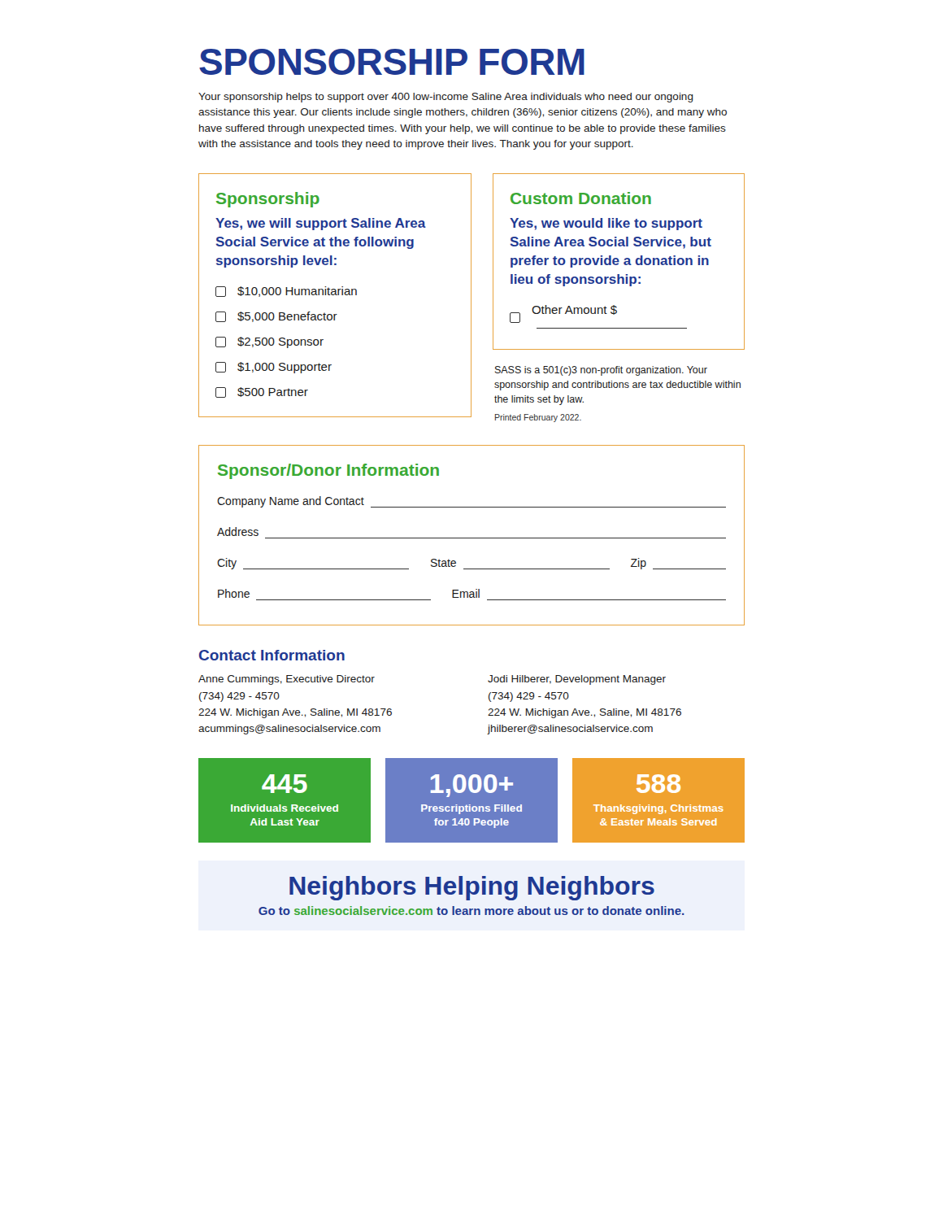SPONSORSHIP FORM
Your sponsorship helps to support over 400 low-income Saline Area individuals who need our ongoing assistance this year. Our clients include single mothers, children (36%), senior citizens (20%), and many who have suffered through unexpected times. With your help, we will continue to be able to provide these families with the assistance and tools they need to improve their lives. Thank you for your support.
Sponsorship
Yes, we will support Saline Area Social Service at the following sponsorship level:
$10,000 Humanitarian
$5,000 Benefactor
$2,500 Sponsor
$1,000 Supporter
$500 Partner
Custom Donation
Yes, we would like to support Saline Area Social Service, but prefer to provide a donation in lieu of sponsorship:
Other Amount $
SASS is a 501(c)3 non-profit organization. Your sponsorship and contributions are tax deductible within the limits set by law. Printed February 2022.
Sponsor/Donor Information
Company Name and Contact
Address
City State Zip
Phone Email
Contact Information
Anne Cummings, Executive Director
(734) 429 - 4570
224 W. Michigan Ave., Saline, MI 48176
acummings@salinesocialservice.com
Jodi Hilberer, Development Manager
(734) 429 - 4570
224 W. Michigan Ave., Saline, MI 48176
jhilberer@salinesocialservice.com
445 Individuals Received
Aid Last Year
1,000+ Prescriptions Filled
for 140 People
588 Thanksgiving, Christmas
& Easter Meals Served
Neighbors Helping Neighbors
Go to salinesocialservice.com to learn more about us or to donate online.